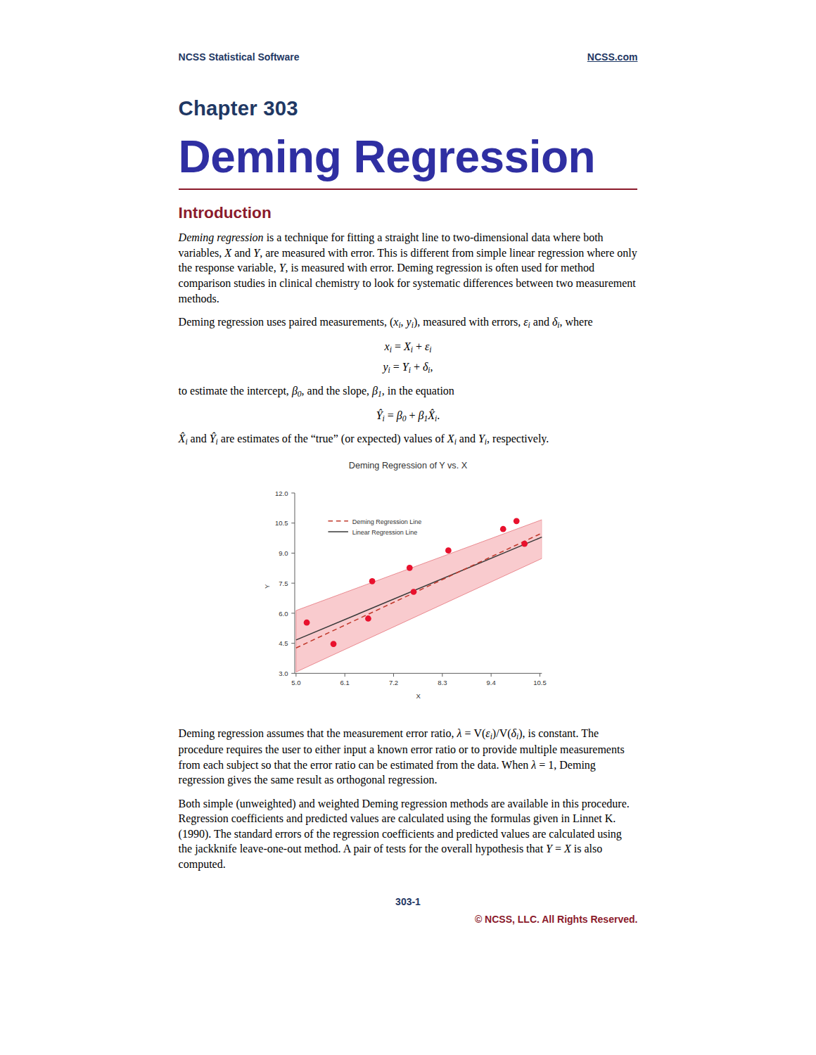NCSS Statistical Software
NCSS.com
Chapter 303
Deming Regression
Introduction
Deming regression is a technique for fitting a straight line to two-dimensional data where both variables, X and Y, are measured with error. This is different from simple linear regression where only the response variable, Y, is measured with error. Deming regression is often used for method comparison studies in clinical chemistry to look for systematic differences between two measurement methods.
Deming regression uses paired measurements, (xi, yi), measured with errors, εi and δi, where
xi = Xi + εi
yi = Yi + δi,
to estimate the intercept, β0, and the slope, β1, in the equation
Ŷi = β0 + β1 X̂i.
X̂i and Ŷi are estimates of the “true” (or expected) values of Xi and Yi, respectively.
Deming Regression of Y vs. X
3.0 4.5 6.0 7.5 9.0 10.5 12.0 Y 5.0 6.1 7.2 8.3 9.4 10.5 X Deming Regression Line Linear Regression Line
Deming regression assumes that the measurement error ratio, λ = V(εi)/V(δi), is constant. The procedure requires the user to either input a known error ratio or to provide multiple measurements from each subject so that the error ratio can be estimated from the data. When λ = 1, Deming regression gives the same result as orthogonal regression.
Both simple (unweighted) and weighted Deming regression methods are available in this procedure. Regression coefficients and predicted values are calculated using the formulas given in Linnet K. (1990). The standard errors of the regression coefficients and predicted values are calculated using the jackknife leave-one-out method. A pair of tests for the overall hypothesis that Y = X is also computed.
303-1
© NCSS, LLC. All Rights Reserved.